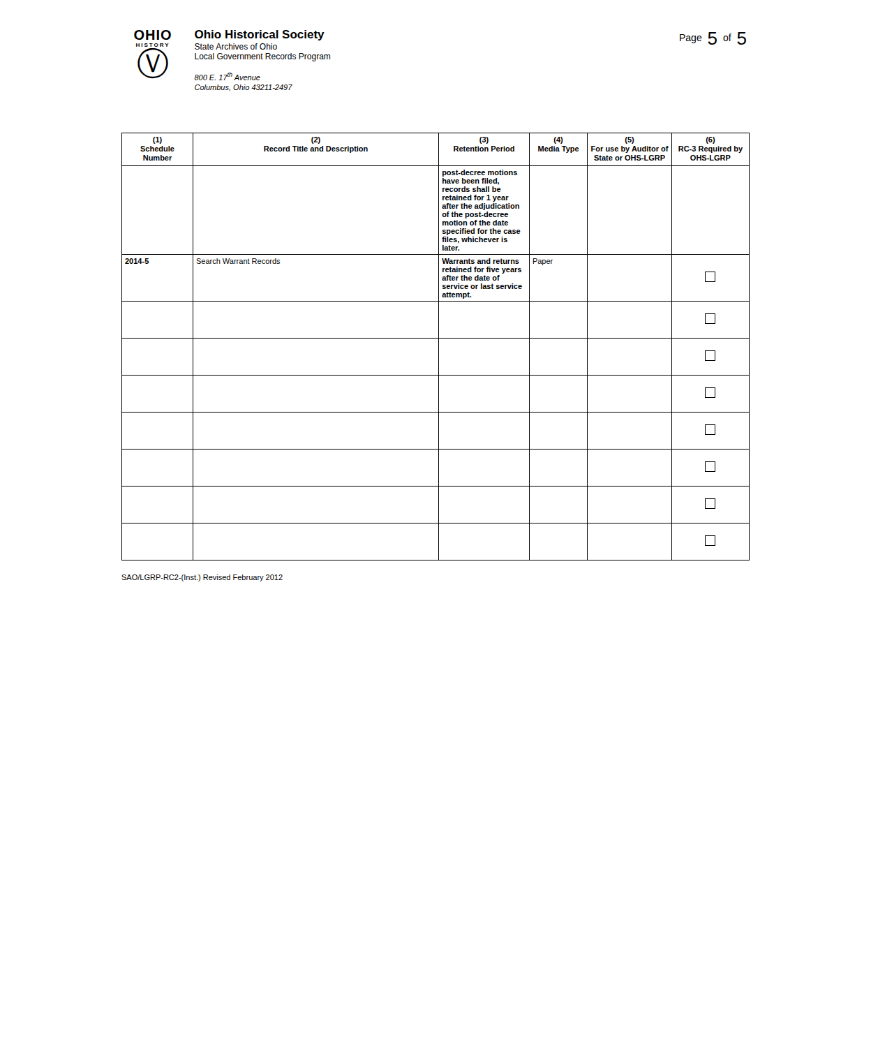Page 5 of 5
OHIO
HISTORY
Ⓥ
Ohio Historical Society
State Archives of Ohio
Local Government Records Program
800 E. 17th Avenue
Columbus, Ohio 43211-2497
| (1) Schedule Number | (2) Record Title and Description | (3) Retention Period | (4) Media Type | (5) For use by Auditor of State or OHS-LGRP | (6) RC-3 Required by OHS-LGRP |
| --- | --- | --- | --- | --- | --- |
| | | post-decree motions have been filed, records shall be retained for 1 year after the adjudication of the post-decree motion of the date specified for the case files, whichever is later. | | | |
| 2014-5 | Search Warrant Records | Warrants and returns retained for five years after the date of service or last service attempt. | Paper | | |
SAO/LGRP-RC2-(Inst.) Revised February 2012